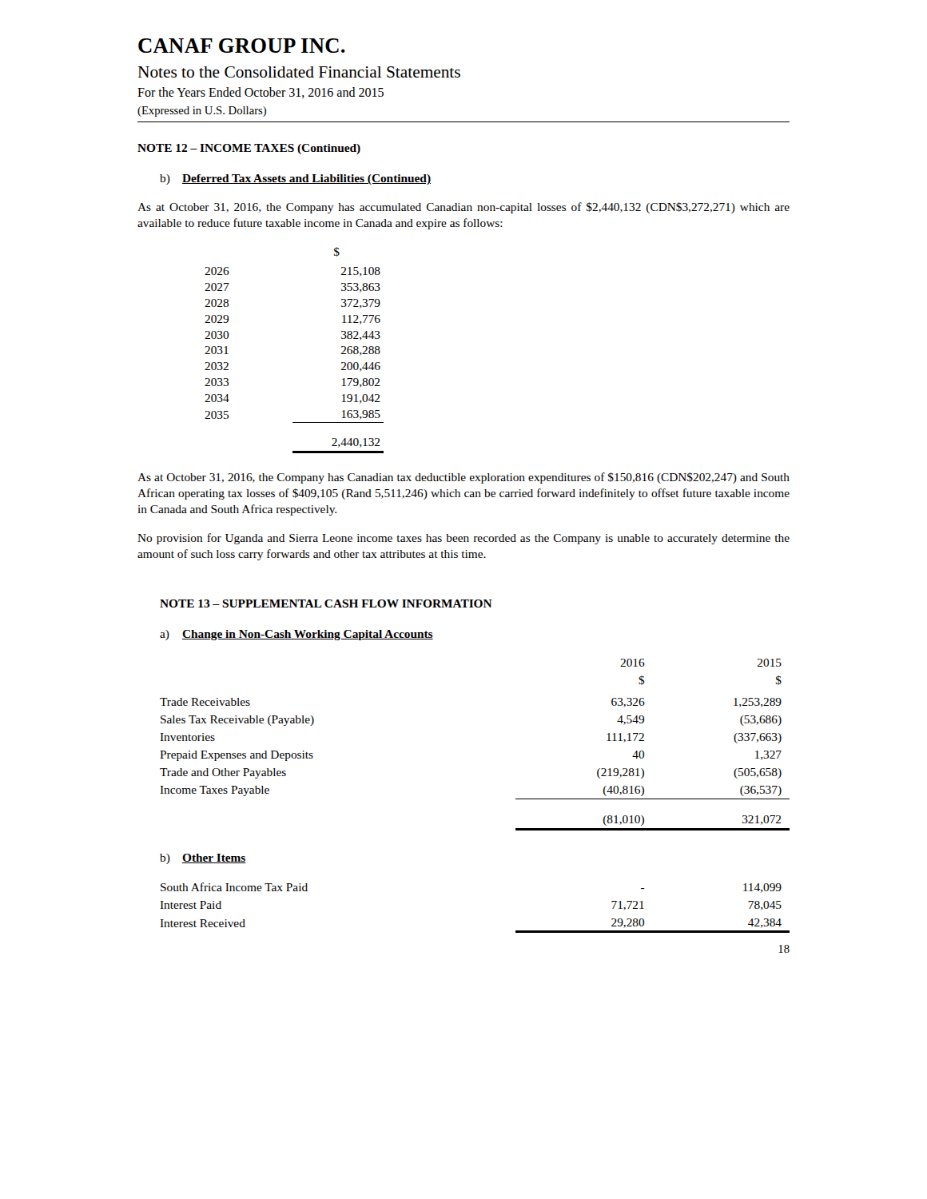CANAF GROUP INC.
Notes to the Consolidated Financial Statements
For the Years Ended October 31, 2016 and 2015
(Expressed in U.S. Dollars)
NOTE 12 – INCOME TAXES (Continued)
b) Deferred Tax Assets and Liabilities (Continued)
As at October 31, 2016, the Company has accumulated Canadian non-capital losses of $2,440,132 (CDN$3,272,271) which are available to reduce future taxable income in Canada and expire as follows:
| | $ |
| 2026 | 215,108 |
| 2027 | 353,863 |
| 2028 | 372,379 |
| 2029 | 112,776 |
| 2030 | 382,443 |
| 2031 | 268,288 |
| 2032 | 200,446 |
| 2033 | 179,802 |
| 2034 | 191,042 |
| 2035 | 163,985 |
| | 2,440,132 |
As at October 31, 2016, the Company has Canadian tax deductible exploration expenditures of $150,816 (CDN$202,247) and South African operating tax losses of $409,105 (Rand 5,511,246) which can be carried forward indefinitely to offset future taxable income in Canada and South Africa respectively.
No provision for Uganda and Sierra Leone income taxes has been recorded as the Company is unable to accurately determine the amount of such loss carry forwards and other tax attributes at this time.
NOTE 13 – SUPPLEMENTAL CASH FLOW INFORMATION
a) Change in Non-Cash Working Capital Accounts
| | 2016 | 2015 |
| | $ | $ |
| Trade Receivables | 63,326 | 1,253,289 |
| Sales Tax Receivable (Payable) | 4,549 | (53,686) |
| Inventories | 111,172 | (337,663) |
| Prepaid Expenses and Deposits | 40 | 1,327 |
| Trade and Other Payables | (219,281) | (505,658) |
| Income Taxes Payable | (40,816) | (36,537) |
| | (81,010) | 321,072 |
b) Other Items
| South Africa Income Tax Paid | - | 114,099 |
| Interest Paid | 71,721 | 78,045 |
| Interest Received | 29,280 | 42,384 |
18